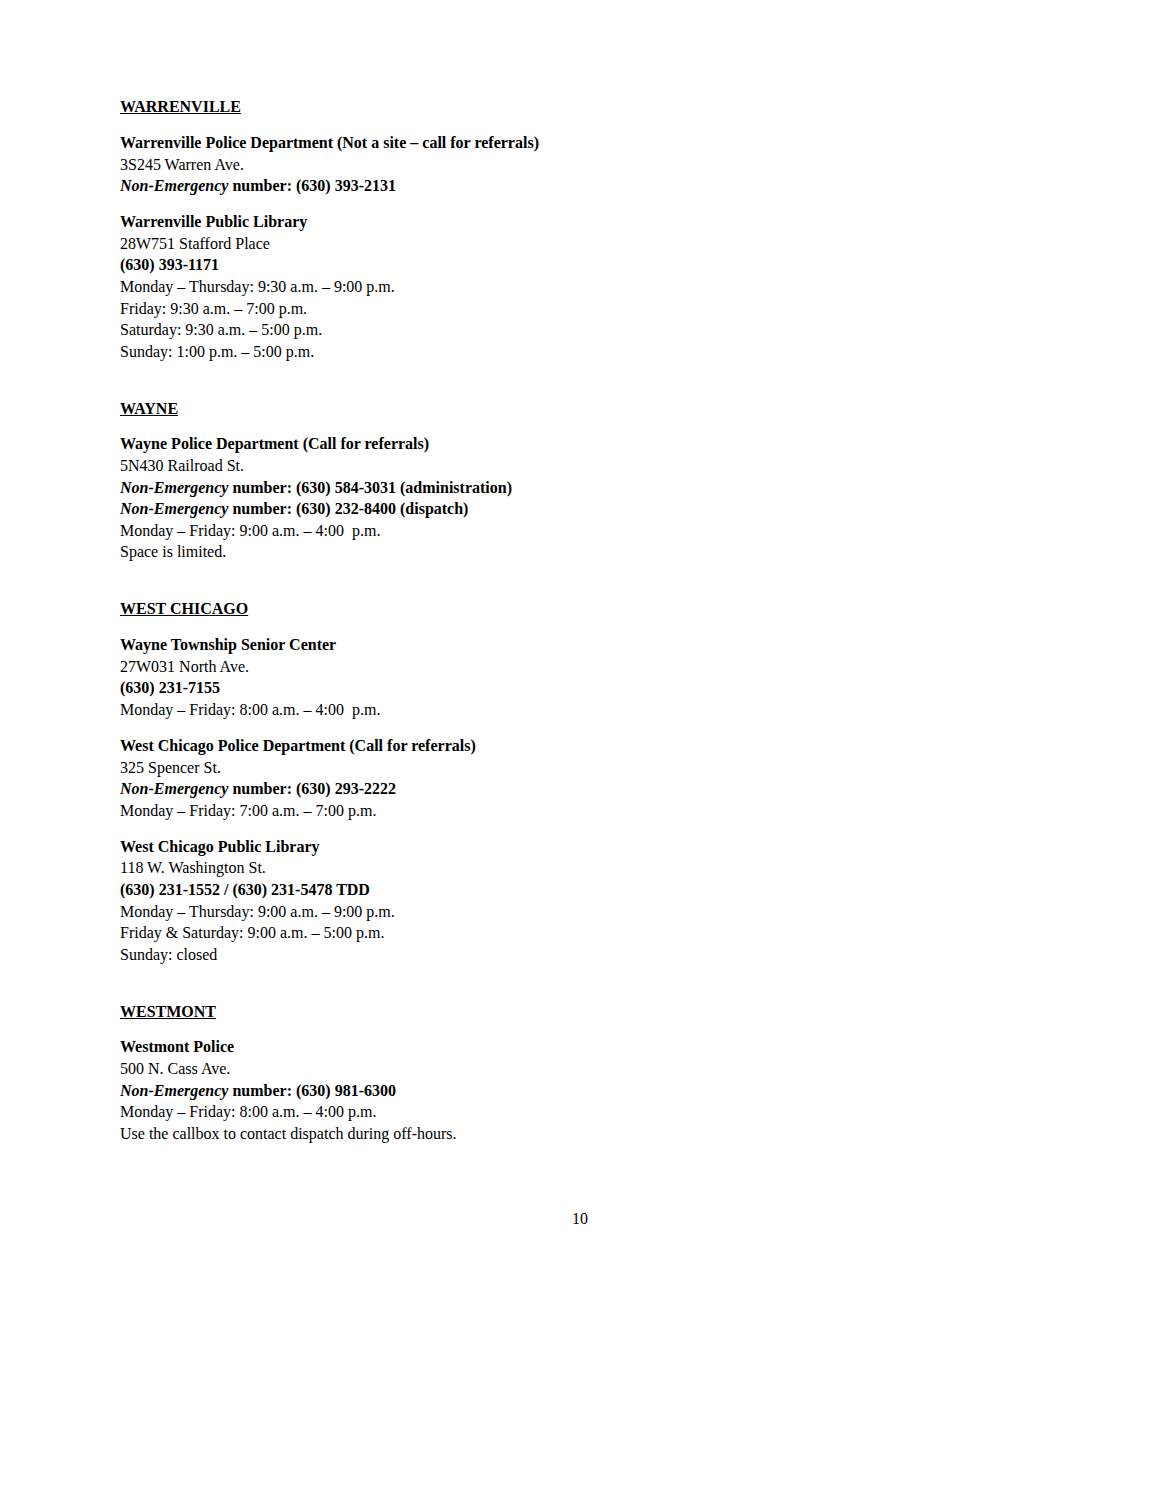WARRENVILLE
Warrenville Police Department (Not a site – call for referrals)
3S245 Warren Ave.
Non-Emergency number: (630) 393-2131
Warrenville Public Library
28W751 Stafford Place
(630) 393-1171
Monday – Thursday: 9:30 a.m. – 9:00 p.m.
Friday: 9:30 a.m. – 7:00 p.m.
Saturday: 9:30 a.m. – 5:00 p.m.
Sunday: 1:00 p.m. – 5:00 p.m.
WAYNE
Wayne Police Department (Call for referrals)
5N430 Railroad St.
Non-Emergency number: (630) 584-3031 (administration)
Non-Emergency number: (630) 232-8400 (dispatch)
Monday – Friday: 9:00 a.m. – 4:00 p.m.
Space is limited.
WEST CHICAGO
Wayne Township Senior Center
27W031 North Ave.
(630) 231-7155
Monday – Friday: 8:00 a.m. – 4:00 p.m.
West Chicago Police Department (Call for referrals)
325 Spencer St.
Non-Emergency number: (630) 293-2222
Monday – Friday: 7:00 a.m. – 7:00 p.m.
West Chicago Public Library
118 W. Washington St.
(630) 231-1552 / (630) 231-5478 TDD
Monday – Thursday: 9:00 a.m. – 9:00 p.m.
Friday & Saturday: 9:00 a.m. – 5:00 p.m.
Sunday: closed
WESTMONT
Westmont Police
500 N. Cass Ave.
Non-Emergency number: (630) 981-6300
Monday – Friday: 8:00 a.m. – 4:00 p.m.
Use the callbox to contact dispatch during off-hours.
10